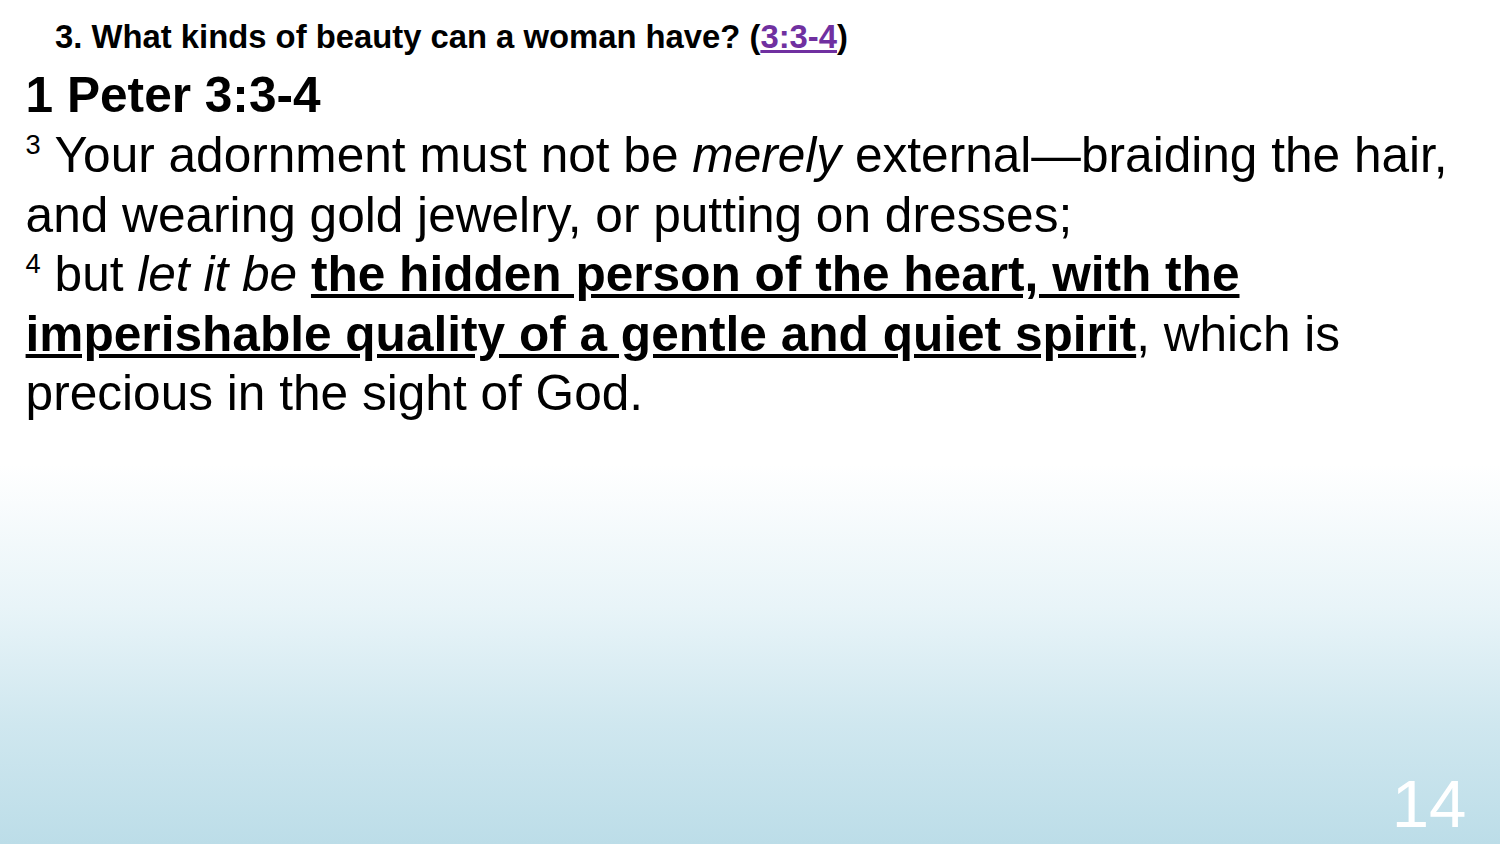3. What kinds of beauty can a woman have? (3:3-4)
1 Peter 3:3-4
3 Your adornment must not be merely external—braiding the hair, and wearing gold jewelry, or putting on dresses;
4 but let it be the hidden person of the heart, with the imperishable quality of a gentle and quiet spirit, which is precious in the sight of God.
14